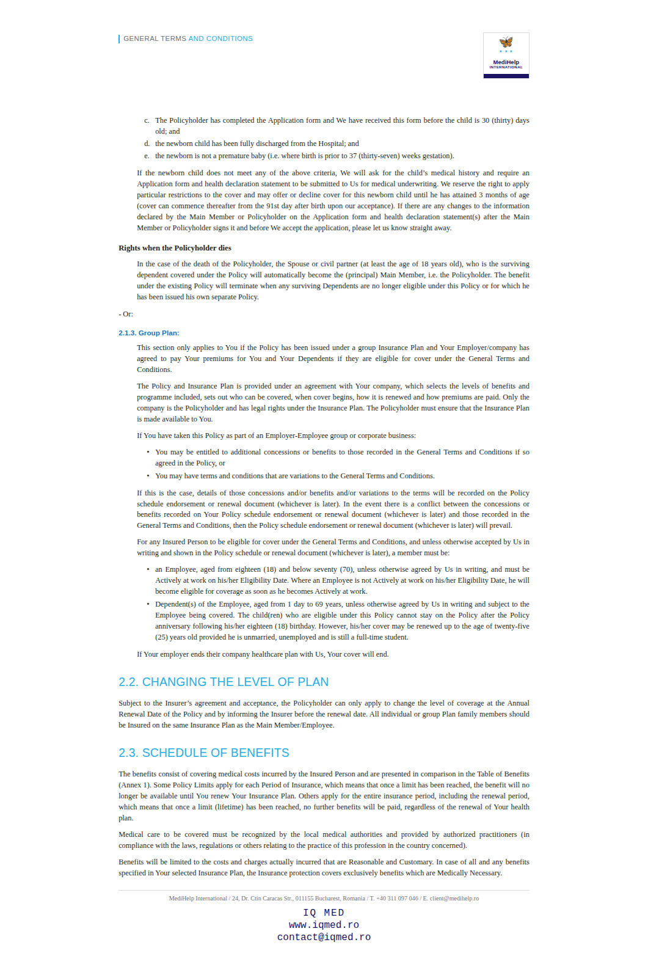GENERAL TERMS AND CONDITIONS
🦋
★ ★ ★
MediHelpINTERNATIONAL
c. The Policyholder has completed the Application form and We have received this form before the child is 30 (thirty) days old; and
d. the newborn child has been fully discharged from the Hospital; and
e. the newborn is not a premature baby (i.e. where birth is prior to 37 (thirty-seven) weeks gestation).
If the newborn child does not meet any of the above criteria, We will ask for the child’s medical history and require an Application form and health declaration statement to be submitted to Us for medical underwriting. We reserve the right to apply particular restrictions to the cover and may offer or decline cover for this newborn child until he has attained 3 months of age (cover can commence thereafter from the 91st day after birth upon our acceptance). If there are any changes to the information declared by the Main Member or Policyholder on the Application form and health declaration statement(s) after the Main Member or Policyholder signs it and before We accept the application, please let us know straight away.
Rights when the Policyholder dies
In the case of the death of the Policyholder, the Spouse or civil partner (at least the age of 18 years old), who is the surviving dependent covered under the Policy will automatically become the (principal) Main Member, i.e. the Policyholder. The benefit under the existing Policy will terminate when any surviving Dependents are no longer eligible under this Policy or for which he has been issued his own separate Policy.
- Or:
2.1.3. Group Plan:
This section only applies to You if the Policy has been issued under a group Insurance Plan and Your Employer/company has agreed to pay Your premiums for You and Your Dependents if they are eligible for cover under the General Terms and Conditions.
The Policy and Insurance Plan is provided under an agreement with Your company, which selects the levels of benefits and programme included, sets out who can be covered, when cover begins, how it is renewed and how premiums are paid. Only the company is the Policyholder and has legal rights under the Insurance Plan. The Policyholder must ensure that the Insurance Plan is made available to You.
If You have taken this Policy as part of an Employer-Employee group or corporate business:
You may be entitled to additional concessions or benefits to those recorded in the General Terms and Conditions if so agreed in the Policy, or
You may have terms and conditions that are variations to the General Terms and Conditions.
If this is the case, details of those concessions and/or benefits and/or variations to the terms will be recorded on the Policy schedule endorsement or renewal document (whichever is later). In the event there is a conflict between the concessions or benefits recorded on Your Policy schedule endorsement or renewal document (whichever is later) and those recorded in the General Terms and Conditions, then the Policy schedule endorsement or renewal document (whichever is later) will prevail.
For any Insured Person to be eligible for cover under the General Terms and Conditions, and unless otherwise accepted by Us in writing and shown in the Policy schedule or renewal document (whichever is later), a member must be:
an Employee, aged from eighteen (18) and below seventy (70), unless otherwise agreed by Us in writing, and must be Actively at work on his/her Eligibility Date. Where an Employee is not Actively at work on his/her Eligibility Date, he will become eligible for coverage as soon as he becomes Actively at work.
Dependent(s) of the Employee, aged from 1 day to 69 years, unless otherwise agreed by Us in writing and subject to the Employee being covered. The child(ren) who are eligible under this Policy cannot stay on the Policy after the Policy anniversary following his/her eighteen (18) birthday. However, his/her cover may be renewed up to the age of twenty-five (25) years old provided he is unmarried, unemployed and is still a full-time student.
If Your employer ends their company healthcare plan with Us, Your cover will end.
2.2. CHANGING THE LEVEL OF PLAN
Subject to the Insurer’s agreement and acceptance, the Policyholder can only apply to change the level of coverage at the Annual Renewal Date of the Policy and by informing the Insurer before the renewal date. All individual or group Plan family members should be Insured on the same Insurance Plan as the Main Member/Employee.
2.3. SCHEDULE OF BENEFITS
The benefits consist of covering medical costs incurred by the Insured Person and are presented in comparison in the Table of Benefits (Annex 1). Some Policy Limits apply for each Period of Insurance, which means that once a limit has been reached, the benefit will no longer be available until You renew Your Insurance Plan. Others apply for the entire insurance period, including the renewal period, which means that once a limit (lifetime) has been reached, no further benefits will be paid, regardless of the renewal of Your health plan.
Medical care to be covered must be recognized by the local medical authorities and provided by authorized practitioners (in compliance with the laws, regulations or others relating to the practice of this profession in the country concerned).
Benefits will be limited to the costs and charges actually incurred that are Reasonable and Customary. In case of all and any benefits specified in Your selected Insurance Plan, the Insurance protection covers exclusively benefits which are Medically Necessary.
MediHelp International / 24, Dr. Ctin Caracas Str., 011155 Bucharest, Romania / T. +40 311 097 046 / E. client@medihelp.ro
IQ MED
www.iqmed.ro
contact@iqmed.ro